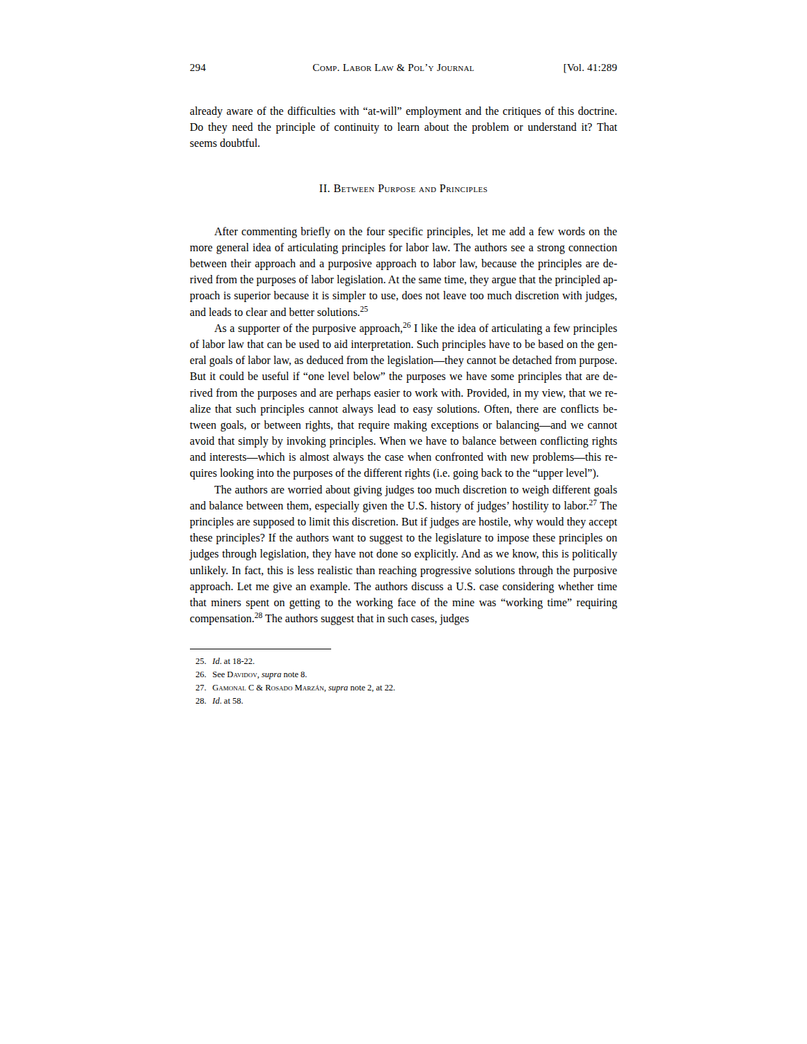294 Comp. Labor Law & Pol’y Journal [Vol. 41:289
already aware of the difficulties with “at-will” employment and the critiques of this doctrine. Do they need the principle of continuity to learn about the problem or understand it? That seems doubtful.
II. Between Purpose and Principles
After commenting briefly on the four specific principles, let me add a few words on the more general idea of articulating principles for labor law. The authors see a strong connection between their approach and a purposive approach to labor law, because the principles are derived from the purposes of labor legislation. At the same time, they argue that the principled approach is superior because it is simpler to use, does not leave too much discretion with judges, and leads to clear and better solutions.25
As a supporter of the purposive approach,26 I like the idea of articulating a few principles of labor law that can be used to aid interpretation. Such principles have to be based on the general goals of labor law, as deduced from the legislation—they cannot be detached from purpose. But it could be useful if “one level below” the purposes we have some principles that are derived from the purposes and are perhaps easier to work with. Provided, in my view, that we realize that such principles cannot always lead to easy solutions. Often, there are conflicts between goals, or between rights, that require making exceptions or balancing—and we cannot avoid that simply by invoking principles. When we have to balance between conflicting rights and interests—which is almost always the case when confronted with new problems—this requires looking into the purposes of the different rights (i.e. going back to the “upper level”).
The authors are worried about giving judges too much discretion to weigh different goals and balance between them, especially given the U.S. history of judges’ hostility to labor.27 The principles are supposed to limit this discretion. But if judges are hostile, why would they accept these principles? If the authors want to suggest to the legislature to impose these principles on judges through legislation, they have not done so explicitly. And as we know, this is politically unlikely. In fact, this is less realistic than reaching progressive solutions through the purposive approach. Let me give an example. The authors discuss a U.S. case considering whether time that miners spent on getting to the working face of the mine was “working time” requiring compensation.28 The authors suggest that in such cases, judges
25. Id. at 18-22.
26. See Davidov, supra note 8.
27. Gamonal C & Rosado Marzán, supra note 2, at 22.
28. Id. at 58.